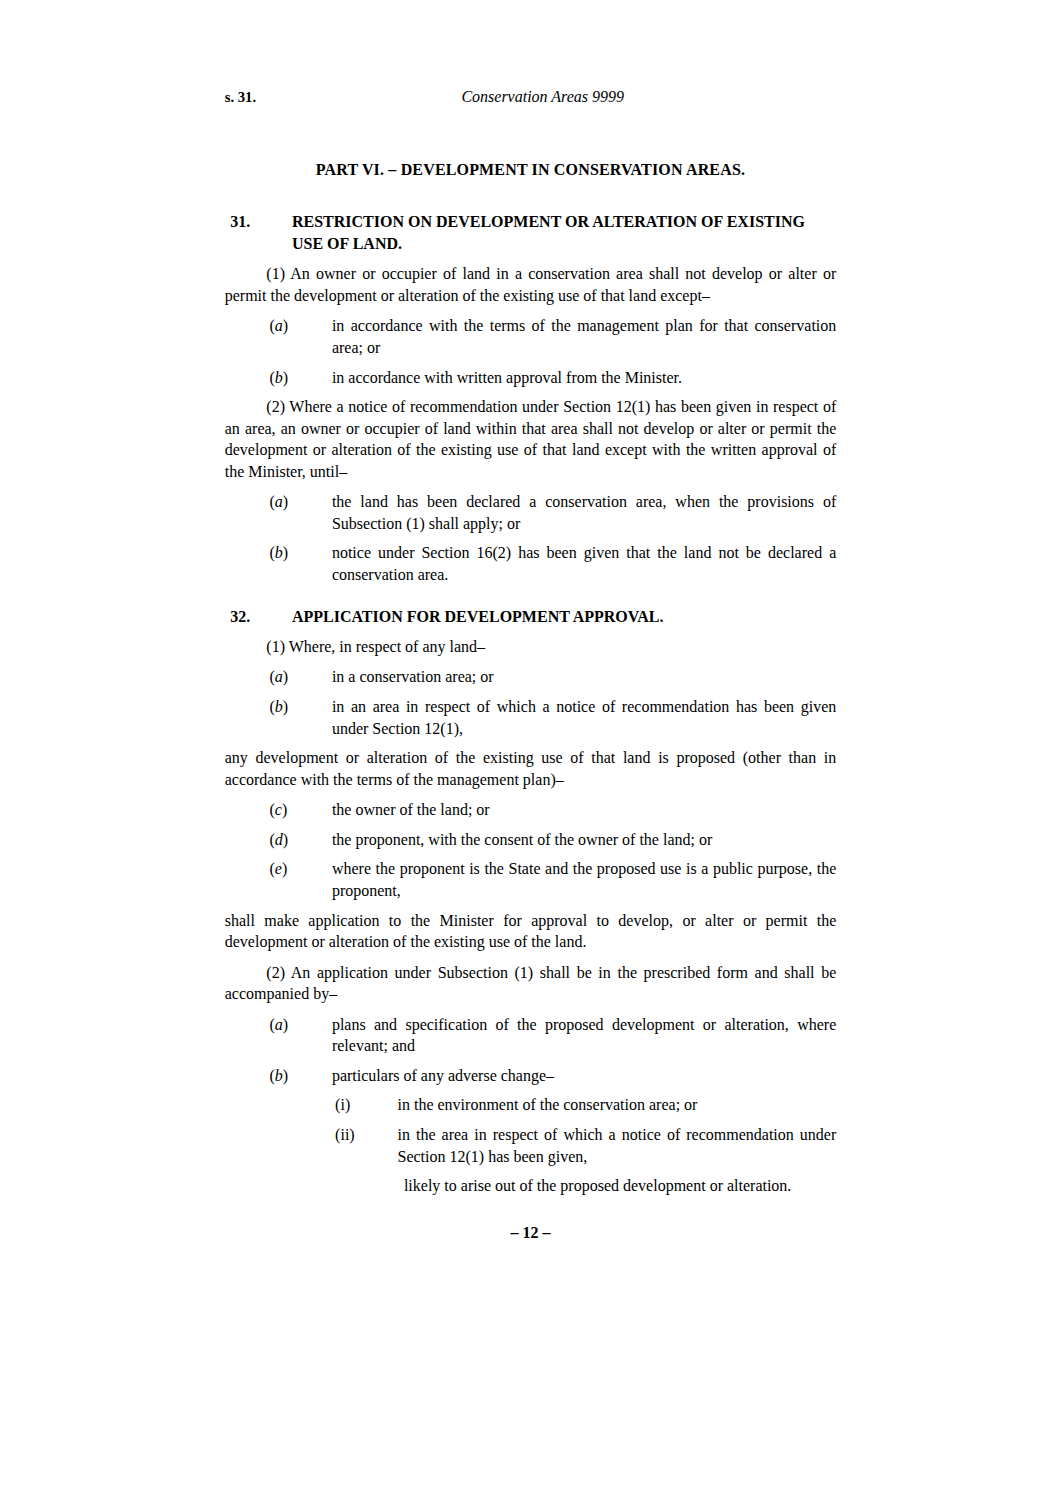s. 31.
Conservation Areas 9999
PART VI. – DEVELOPMENT IN CONSERVATION AREAS.
31.
RESTRICTION ON DEVELOPMENT OR ALTERATION OF EXISTING USE OF LAND.
(1) An owner or occupier of land in a conservation area shall not develop or alter or permit the development or alteration of the existing use of that land except–
(a)
in accordance with the terms of the management plan for that conservation area; or
(b)
in accordance with written approval from the Minister.
(2) Where a notice of recommendation under Section 12(1) has been given in respect of an area, an owner or occupier of land within that area shall not develop or alter or permit the development or alteration of the existing use of that land except with the written approval of the Minister, until–
(a)
the land has been declared a conservation area, when the provisions of Subsection (1) shall apply; or
(b)
notice under Section 16(2) has been given that the land not be declared a conservation area.
32.
APPLICATION FOR DEVELOPMENT APPROVAL.
(1) Where, in respect of any land–
(a)
in a conservation area; or
(b)
in an area in respect of which a notice of recommendation has been given under Section 12(1),
any development or alteration of the existing use of that land is proposed (other than in accordance with the terms of the management plan)–
(c)
the owner of the land; or
(d)
the proponent, with the consent of the owner of the land; or
(e)
where the proponent is the State and the proposed use is a public purpose, the proponent,
shall make application to the Minister for approval to develop, or alter or permit the development or alteration of the existing use of the land.
(2) An application under Subsection (1) shall be in the prescribed form and shall be accompanied by–
(a)
plans and specification of the proposed development or alteration, where relevant; and
(b)
particulars of any adverse change–
(i)
in the environment of the conservation area; or
(ii)
in the area in respect of which a notice of recommendation under Section 12(1) has been given,
likely to arise out of the proposed development or alteration.
– 12 –